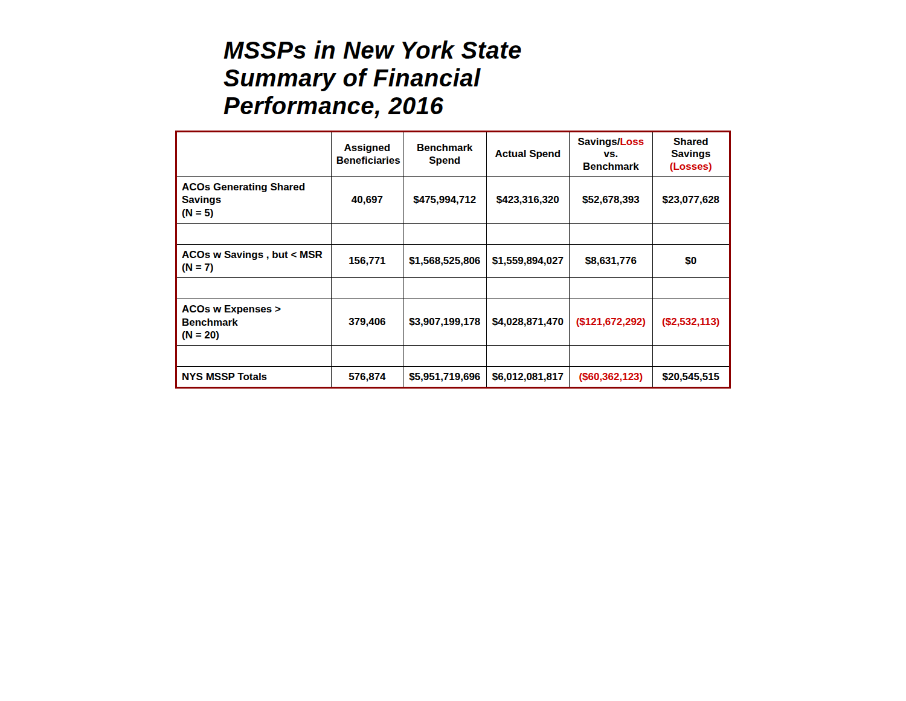MSSPs in New York State
Summary of Financial
Performance, 2016
| | Assigned Beneficiaries | Benchmark Spend | Actual Spend | Savings/ Loss vs. Benchmark | Shared Savings (Losses) |
| --- | --- | --- | --- | --- | --- |
| ACOs Generating Shared Savings (N = 5) | 40,697 | $475,994,712 | $423,316,320 | $52,678,393 | $23,077,628 |
| ACOs w Savings , but < MSR (N = 7) | 156,771 | $1,568,525,806 | $1,559,894,027 | $8,631,776 | $0 |
| ACOs w Expenses > Benchmark (N = 20) | 379,406 | $3,907,199,178 | $4,028,871,470 | ($121,672,292) | ($2,532,113) |
| NYS MSSP Totals | 576,874 | $5,951,719,696 | $6,012,081,817 | ($60,362,123) | $20,545,515 |